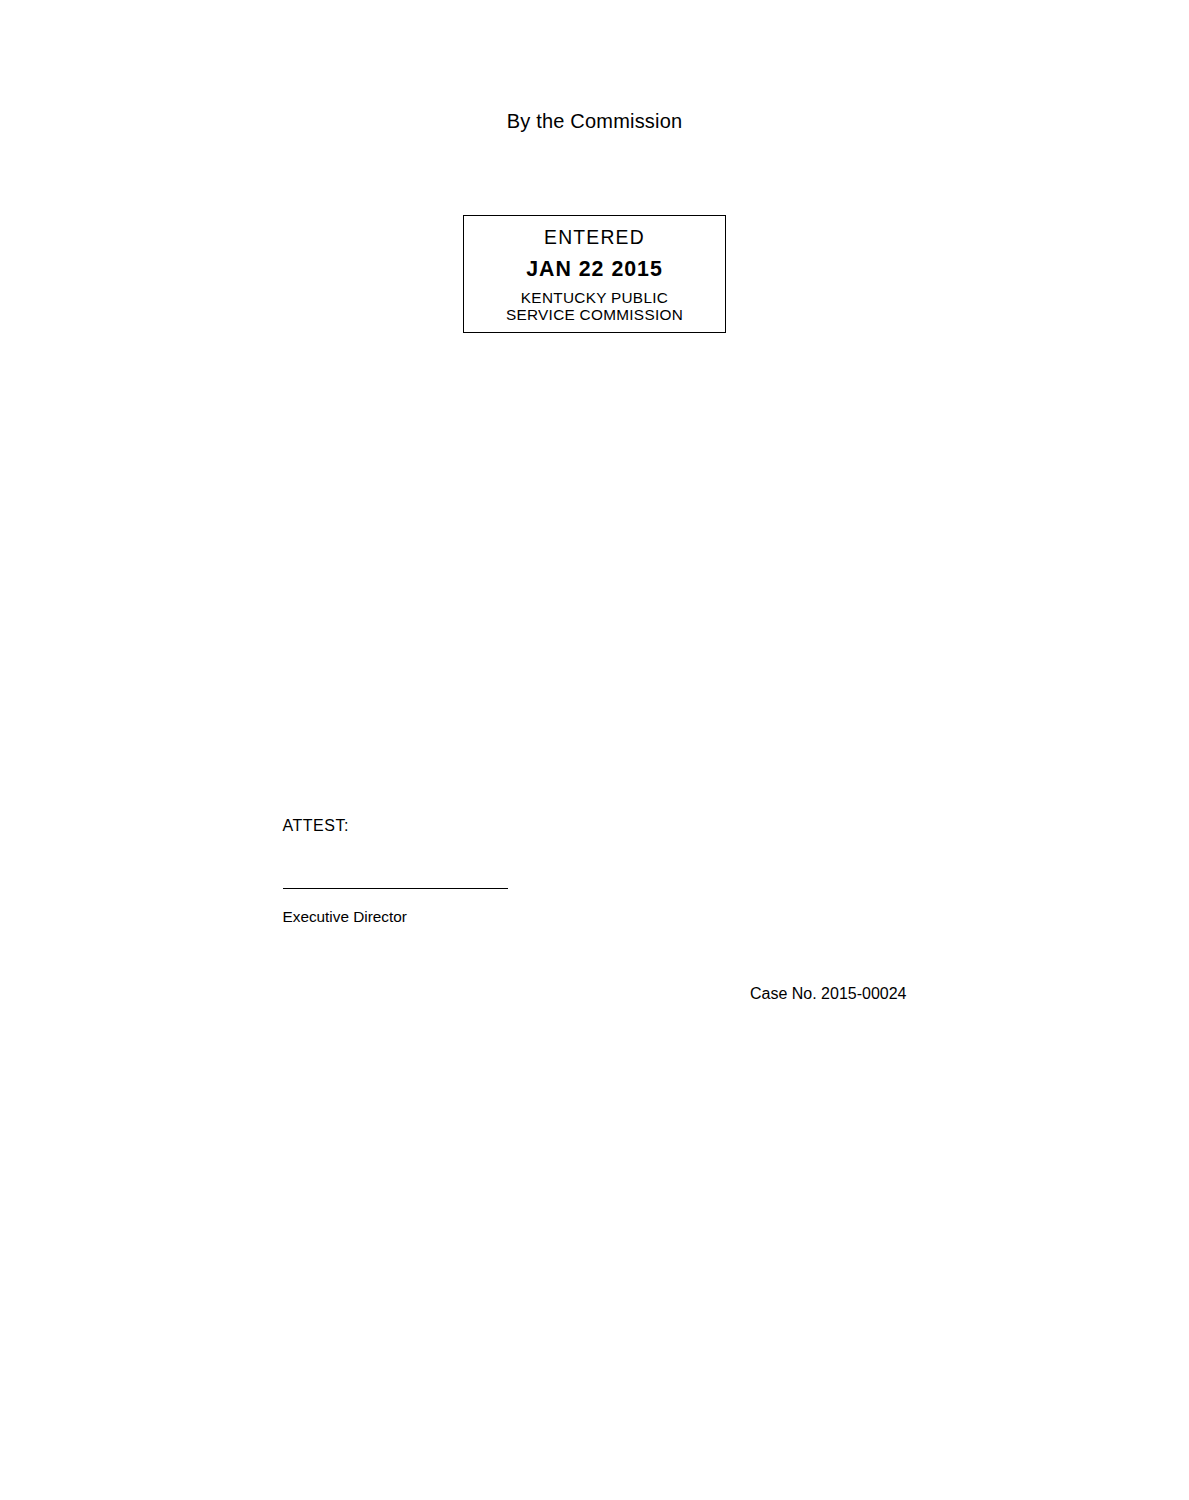By the Commission
ENTERED
JAN 22 2015
KENTUCKY PUBLIC
SERVICE COMMISSION
ATTEST:
 
Executive Director
Case No. 2015-00024